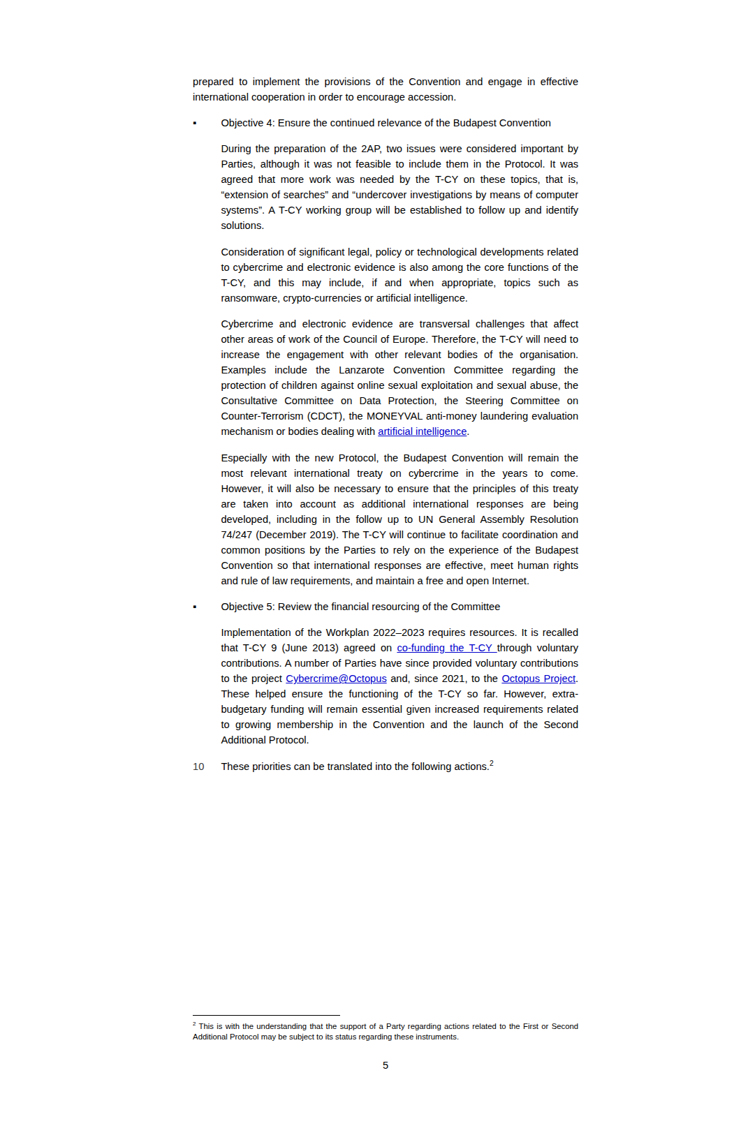prepared to implement the provisions of the Convention and engage in effective international cooperation in order to encourage accession.
▪Objective 4: Ensure the continued relevance of the Budapest Convention
During the preparation of the 2AP, two issues were considered important by Parties, although it was not feasible to include them in the Protocol. It was agreed that more work was needed by the T-CY on these topics, that is, “extension of searches” and “undercover investigations by means of computer systems”. A T-CY working group will be established to follow up and identify solutions.
Consideration of significant legal, policy or technological developments related to cybercrime and electronic evidence is also among the core functions of the T-CY, and this may include, if and when appropriate, topics such as ransomware, crypto-currencies or artificial intelligence.
Cybercrime and electronic evidence are transversal challenges that affect other areas of work of the Council of Europe. Therefore, the T-CY will need to increase the engagement with other relevant bodies of the organisation. Examples include the Lanzarote Convention Committee regarding the protection of children against online sexual exploitation and sexual abuse, the Consultative Committee on Data Protection, the Steering Committee on Counter-Terrorism (CDCT), the MONEYVAL anti-money laundering evaluation mechanism or bodies dealing with artificial intelligence.
Especially with the new Protocol, the Budapest Convention will remain the most relevant international treaty on cybercrime in the years to come. However, it will also be necessary to ensure that the principles of this treaty are taken into account as additional international responses are being developed, including in the follow up to UN General Assembly Resolution 74/247 (December 2019). The T-CY will continue to facilitate coordination and common positions by the Parties to rely on the experience of the Budapest Convention so that international responses are effective, meet human rights and rule of law requirements, and maintain a free and open Internet.
▪Objective 5: Review the financial resourcing of the Committee
Implementation of the Workplan 2022–2023 requires resources. It is recalled that T-CY 9 (June 2013) agreed on co-funding the T-CY through voluntary contributions. A number of Parties have since provided voluntary contributions to the project Cybercrime@Octopus and, since 2021, to the Octopus Project. These helped ensure the functioning of the T-CY so far. However, extra-budgetary funding will remain essential given increased requirements related to growing membership in the Convention and the launch of the Second Additional Protocol.
10 These priorities can be translated into the following actions.2
2 This is with the understanding that the support of a Party regarding actions related to the First or Second Additional Protocol may be subject to its status regarding these instruments.
5